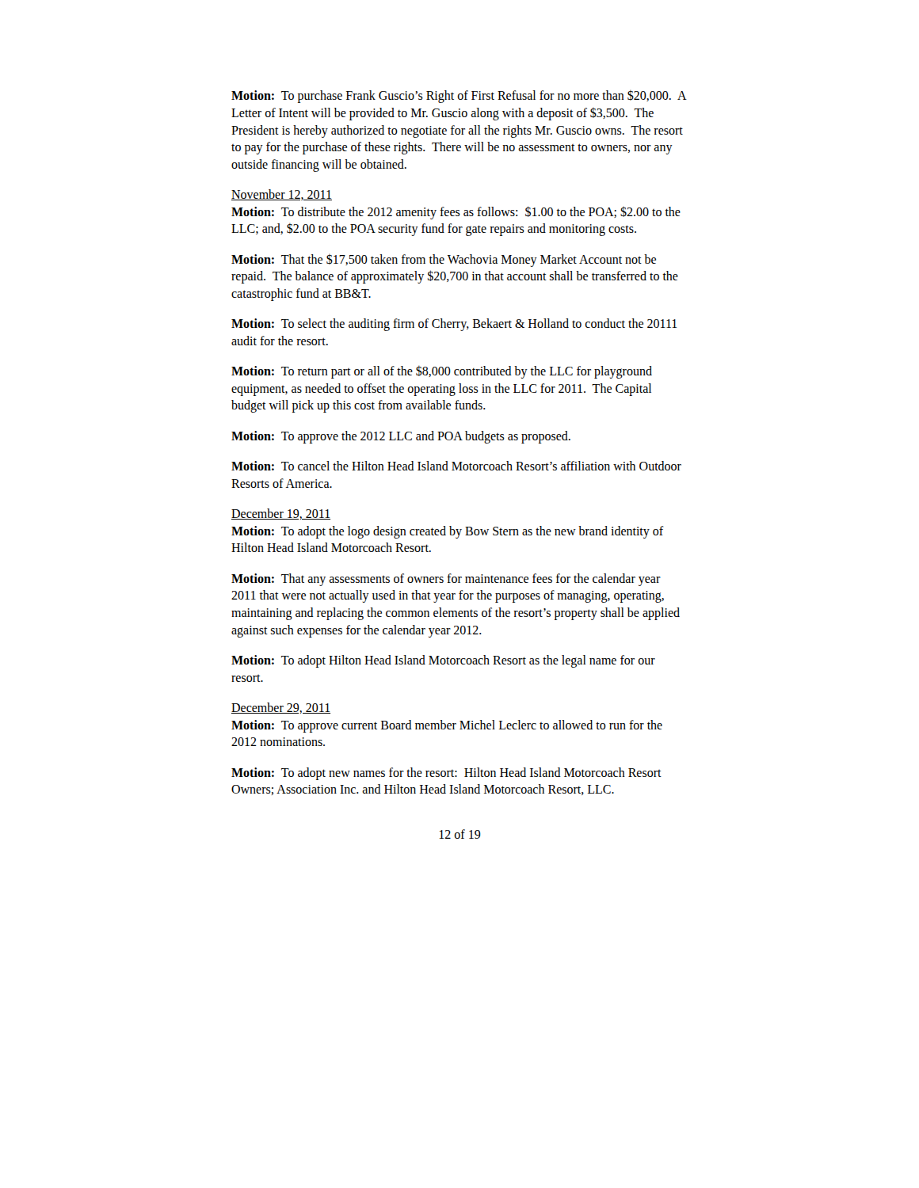Motion: To purchase Frank Guscio’s Right of First Refusal for no more than $20,000. A Letter of Intent will be provided to Mr. Guscio along with a deposit of $3,500. The President is hereby authorized to negotiate for all the rights Mr. Guscio owns. The resort to pay for the purchase of these rights. There will be no assessment to owners, nor any outside financing will be obtained.
November 12, 2011
Motion: To distribute the 2012 amenity fees as follows: $1.00 to the POA; $2.00 to the LLC; and, $2.00 to the POA security fund for gate repairs and monitoring costs.
Motion: That the $17,500 taken from the Wachovia Money Market Account not be repaid. The balance of approximately $20,700 in that account shall be transferred to the catastrophic fund at BB&T.
Motion: To select the auditing firm of Cherry, Bekaert & Holland to conduct the 20111 audit for the resort.
Motion: To return part or all of the $8,000 contributed by the LLC for playground equipment, as needed to offset the operating loss in the LLC for 2011. The Capital budget will pick up this cost from available funds.
Motion: To approve the 2012 LLC and POA budgets as proposed.
Motion: To cancel the Hilton Head Island Motorcoach Resort’s affiliation with Outdoor Resorts of America.
December 19, 2011
Motion: To adopt the logo design created by Bow Stern as the new brand identity of Hilton Head Island Motorcoach Resort.
Motion: That any assessments of owners for maintenance fees for the calendar year 2011 that were not actually used in that year for the purposes of managing, operating, maintaining and replacing the common elements of the resort’s property shall be applied against such expenses for the calendar year 2012.
Motion: To adopt Hilton Head Island Motorcoach Resort as the legal name for our resort.
December 29, 2011
Motion: To approve current Board member Michel Leclerc to allowed to run for the 2012 nominations.
Motion: To adopt new names for the resort: Hilton Head Island Motorcoach Resort Owners; Association Inc. and Hilton Head Island Motorcoach Resort, LLC.
12 of 19